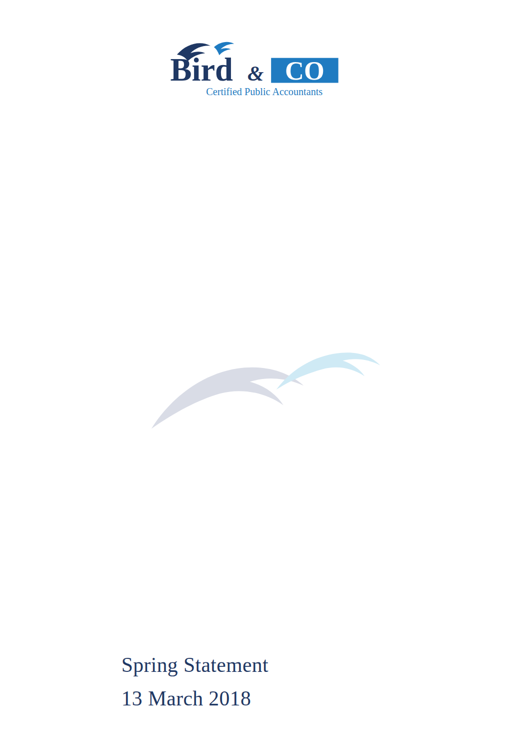Bird & CO Certified Public Accountants
Spring Statement
13 March 2018